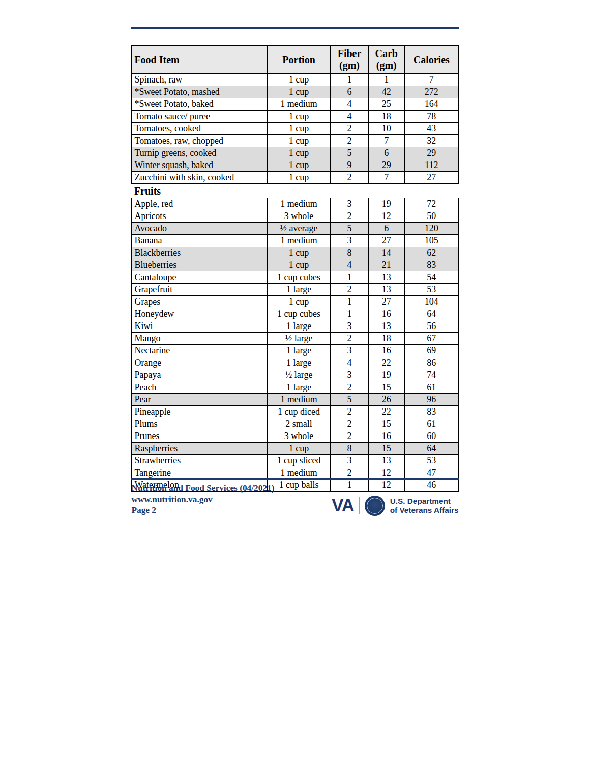| Food Item | Portion | Fiber (gm) | Carb (gm) | Calories |
| --- | --- | --- | --- | --- |
| Spinach, raw | 1 cup | 1 | 1 | 7 |
| *Sweet Potato, mashed | 1 cup | 6 | 42 | 272 |
| *Sweet Potato, baked | 1 medium | 4 | 25 | 164 |
| Tomato sauce/ puree | 1 cup | 4 | 18 | 78 |
| Tomatoes, cooked | 1 cup | 2 | 10 | 43 |
| Tomatoes, raw, chopped | 1 cup | 2 | 7 | 32 |
| Turnip greens, cooked | 1 cup | 5 | 6 | 29 |
| Winter squash, baked | 1 cup | 9 | 29 | 112 |
| Zucchini with skin, cooked | 1 cup | 2 | 7 | 27 |
| Fruits |
| Apple, red | 1 medium | 3 | 19 | 72 |
| Apricots | 3 whole | 2 | 12 | 50 |
| Avocado | ½ average | 5 | 6 | 120 |
| Banana | 1 medium | 3 | 27 | 105 |
| Blackberries | 1 cup | 8 | 14 | 62 |
| Blueberries | 1 cup | 4 | 21 | 83 |
| Cantaloupe | 1 cup cubes | 1 | 13 | 54 |
| Grapefruit | 1 large | 2 | 13 | 53 |
| Grapes | 1 cup | 1 | 27 | 104 |
| Honeydew | 1 cup cubes | 1 | 16 | 64 |
| Kiwi | 1 large | 3 | 13 | 56 |
| Mango | ½ large | 2 | 18 | 67 |
| Nectarine | 1 large | 3 | 16 | 69 |
| Orange | 1 large | 4 | 22 | 86 |
| Papaya | ½ large | 3 | 19 | 74 |
| Peach | 1 large | 2 | 15 | 61 |
| Pear | 1 medium | 5 | 26 | 96 |
| Pineapple | 1 cup diced | 2 | 22 | 83 |
| Plums | 2 small | 2 | 15 | 61 |
| Prunes | 3 whole | 2 | 16 | 60 |
| Raspberries | 1 cup | 8 | 15 | 64 |
| Strawberries | 1 cup sliced | 3 | 13 | 53 |
| Tangerine | 1 medium | 2 | 12 | 47 |
| Watermelon | 1 cup balls | 1 | 12 | 46 |
Nutrition and Food Services (04/2021)
www.nutrition.va.gov
Page 2
VA U.S. Department
of Veterans Affairs